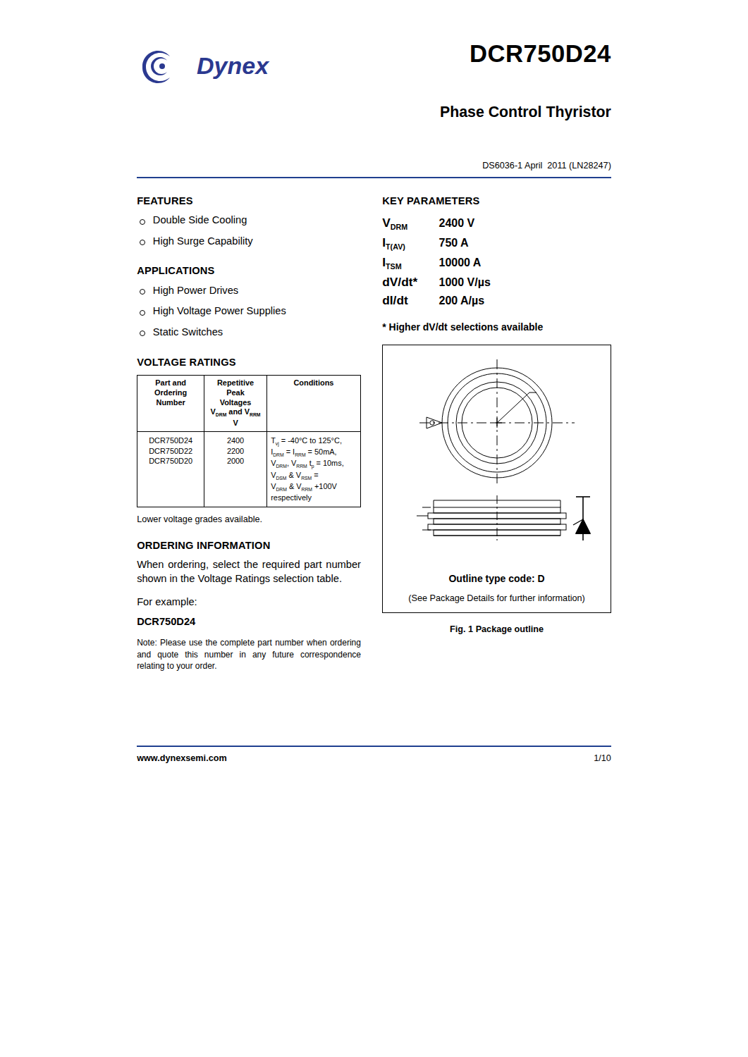Dynex
DCR750D24
Phase Control Thyristor
DS6036-1 April 2011 (LN28247)
FEATURES
Double Side Cooling
High Surge Capability
APPLICATIONS
High Power Drives
High Voltage Power Supplies
Static Switches
VOLTAGE RATINGS
| Part and Ordering Number | Repetitive Peak Voltages V DRM and V RRM V | Conditions |
| --- | --- | --- |
| DCR750D24 DCR750D22 DCR750D20 | 2400 2200 2000 | T vj = -40°C to 125°C, I DRM = I RRM = 50mA, V DRM , V RRM t p = 10ms, V DSM & V RSM = V DRM & V RRM +100V respectively |
Lower voltage grades available.
ORDERING INFORMATION
When ordering, select the required part number shown in the Voltage Ratings selection table.
For example:
DCR750D24
Note: Please use the complete part number when ordering and quote this number in any future correspondence relating to your order.
KEY PARAMETERS
| V DRM | 2400 V |
| I T(AV) | 750 A |
| I TSM | 10000 A |
| dV/dt* | 1000 V/µs |
| dI/dt | 200 A/µs |
* Higher dV/dt selections available
Outline type code: D
(See Package Details for further information)
Fig. 1 Package outline
www.dynexsemi.com 1/10